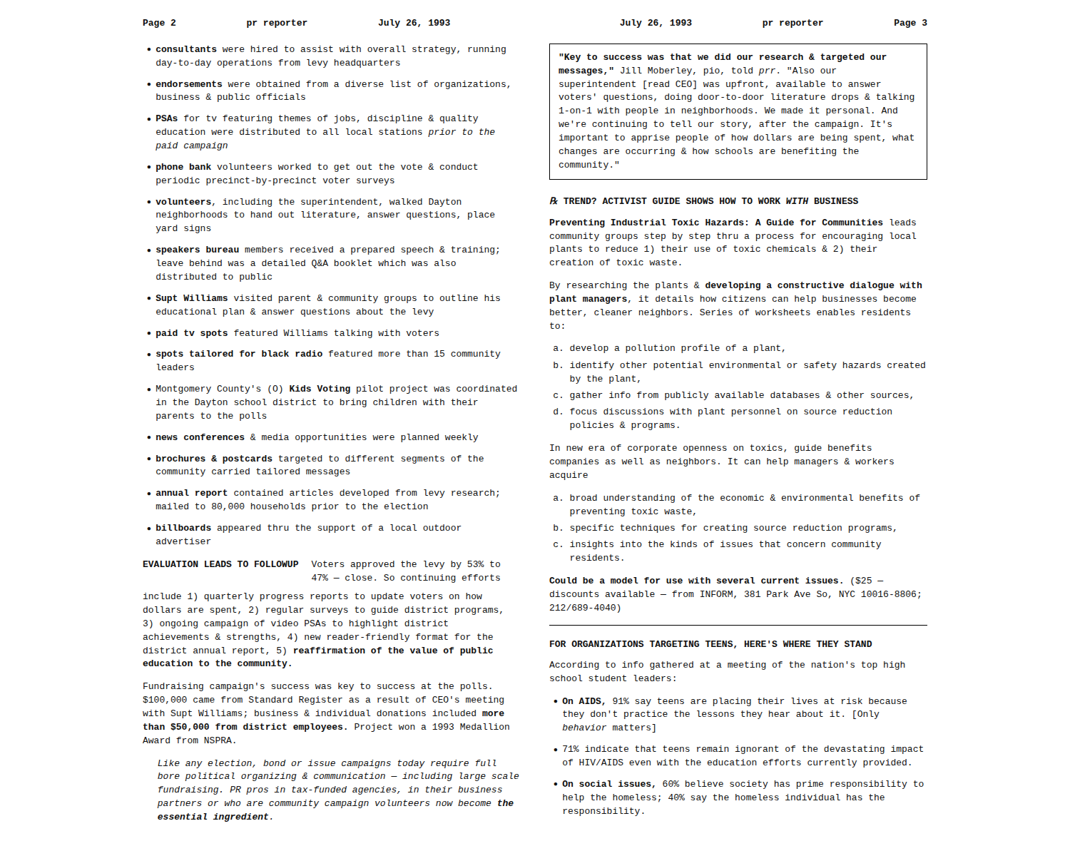Page 2 pr reporter July 26, 1993 July 26, 1993 pr reporter Page 3
consultants were hired to assist with overall strategy, running day-to-day operations from levy headquarters
endorsements were obtained from a diverse list of organizations, business & public officials
PSAs for tv featuring themes of jobs, discipline & quality education were distributed to all local stations prior to the paid campaign
phone bank volunteers worked to get out the vote & conduct periodic precinct-by-precinct voter surveys
volunteers, including the superintendent, walked Dayton neighborhoods to hand out literature, answer questions, place yard signs
speakers bureau members received a prepared speech & training; leave behind was a detailed Q&A booklet which was also distributed to public
Supt Williams visited parent & community groups to outline his educational plan & answer questions about the levy
paid tv spots featured Williams talking with voters
spots tailored for black radio featured more than 15 community leaders
Montgomery County's (O) Kids Voting pilot project was coordinated in the Dayton school district to bring children with their parents to the polls
news conferences & media opportunities were planned weekly
brochures & postcards targeted to different segments of the community carried tailored messages
annual report contained articles developed from levy research; mailed to 80,000 households prior to the election
billboards appeared thru the support of a local outdoor advertiser
EVALUATION LEADS TO FOLLOWUP Voters approved the levy by 53% to 47% — close. So continuing efforts
include 1) quarterly progress reports to update voters on how dollars are spent, 2) regular surveys to guide district programs, 3) ongoing campaign of video PSAs to highlight district achievements & strengths, 4) new reader-friendly format for the district annual report, 5) reaffirmation of the value of public education to the community.
Fundraising campaign's success was key to success at the polls. $100,000 came from Standard Register as a result of CEO's meeting with Supt Williams; business & individual donations included more than $50,000 from district employees. Project won a 1993 Medallion Award from NSPRA.
Like any election, bond or issue campaigns today require full bore political organizing & communication — including large scale fundraising. PR pros in tax-funded agencies, in their business partners or who are community campaign volunteers now become the essential ingredient.
"Key to success was that we did our research & targeted our messages," Jill Moberley, pio, told prr. "Also our superintendent [read CEO] was upfront, available to answer voters' questions, doing door-to-door literature drops & talking 1-on-1 with people in neighborhoods. We made it personal. And we're continuing to tell our story, after the campaign. It's important to apprise people of how dollars are being spent, what changes are occurring & how schools are benefiting the community."
℞ TREND? ACTIVIST GUIDE SHOWS HOW TO WORK WITH BUSINESS
Preventing Industrial Toxic Hazards: A Guide for Communities leads community groups step by step thru a process for encouraging local plants to reduce 1) their use of toxic chemicals & 2) their creation of toxic waste.
By researching the plants & developing a constructive dialogue with plant managers, it details how citizens can help businesses become better, cleaner neighbors. Series of worksheets enables residents to:
develop a pollution profile of a plant,
identify other potential environmental or safety hazards created by the plant,
gather info from publicly available databases & other sources,
focus discussions with plant personnel on source reduction policies & programs.
In new era of corporate openness on toxics, guide benefits companies as well as neighbors. It can help managers & workers acquire
broad understanding of the economic & environmental benefits of preventing toxic waste,
specific techniques for creating source reduction programs,
insights into the kinds of issues that concern community residents.
Could be a model for use with several current issues. ($25 — discounts available — from INFORM, 381 Park Ave So, NYC 10016-8806; 212/689-4040)
FOR ORGANIZATIONS TARGETING TEENS, HERE'S WHERE THEY STAND
According to info gathered at a meeting of the nation's top high school student leaders:
On AIDS, 91% say teens are placing their lives at risk because they don't practice the lessons they hear about it. [Only behavior matters]
71% indicate that teens remain ignorant of the devastating impact of HIV/AIDS even with the education efforts currently provided.
On social issues, 60% believe society has prime responsibility to help the homeless; 40% say the homeless individual has the responsibility.